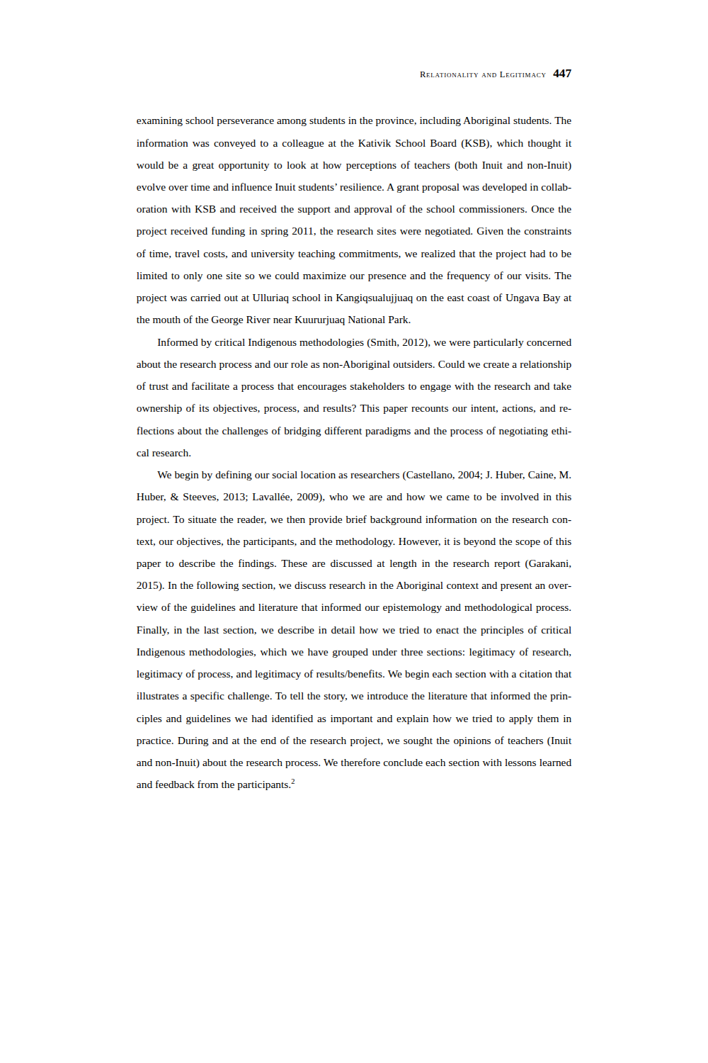Relationality and Legitimacy447
examining school perseverance among students in the province, including Aboriginal students. The information was conveyed to a colleague at the Kativik School Board (KSB), which thought it would be a great opportunity to look at how perceptions of teachers (both Inuit and non-Inuit) evolve over time and influence Inuit students’ resilience. A grant proposal was developed in collaboration with KSB and received the support and approval of the school commissioners. Once the project received funding in spring 2011, the research sites were negotiated. Given the constraints of time, travel costs, and university teaching commitments, we realized that the project had to be limited to only one site so we could maximize our presence and the frequency of our visits. The project was carried out at Ulluriaq school in Kangiqsualujjuaq on the east coast of Ungava Bay at the mouth of the George River near Kuururjuaq National Park.
Informed by critical Indigenous methodologies (Smith, 2012), we were particularly concerned about the research process and our role as non-Aboriginal outsiders. Could we create a relationship of trust and facilitate a process that encourages stakeholders to engage with the research and take ownership of its objectives, process, and results? This paper recounts our intent, actions, and reflections about the challenges of bridging different paradigms and the process of negotiating ethical research.
We begin by defining our social location as researchers (Castellano, 2004; J. Huber, Caine, M. Huber, & Steeves, 2013; Lavallée, 2009), who we are and how we came to be involved in this project. To situate the reader, we then provide brief background information on the research context, our objectives, the participants, and the methodology. However, it is beyond the scope of this paper to describe the findings. These are discussed at length in the research report (Garakani, 2015). In the following section, we discuss research in the Aboriginal context and present an overview of the guidelines and literature that informed our epistemology and methodological process. Finally, in the last section, we describe in detail how we tried to enact the principles of critical Indigenous methodologies, which we have grouped under three sections: legitimacy of research, legitimacy of process, and legitimacy of results/benefits. We begin each section with a citation that illustrates a specific challenge. To tell the story, we introduce the literature that informed the principles and guidelines we had identified as important and explain how we tried to apply them in practice. During and at the end of the research project, we sought the opinions of teachers (Inuit and non-Inuit) about the research process. We therefore conclude each section with lessons learned and feedback from the participants.2